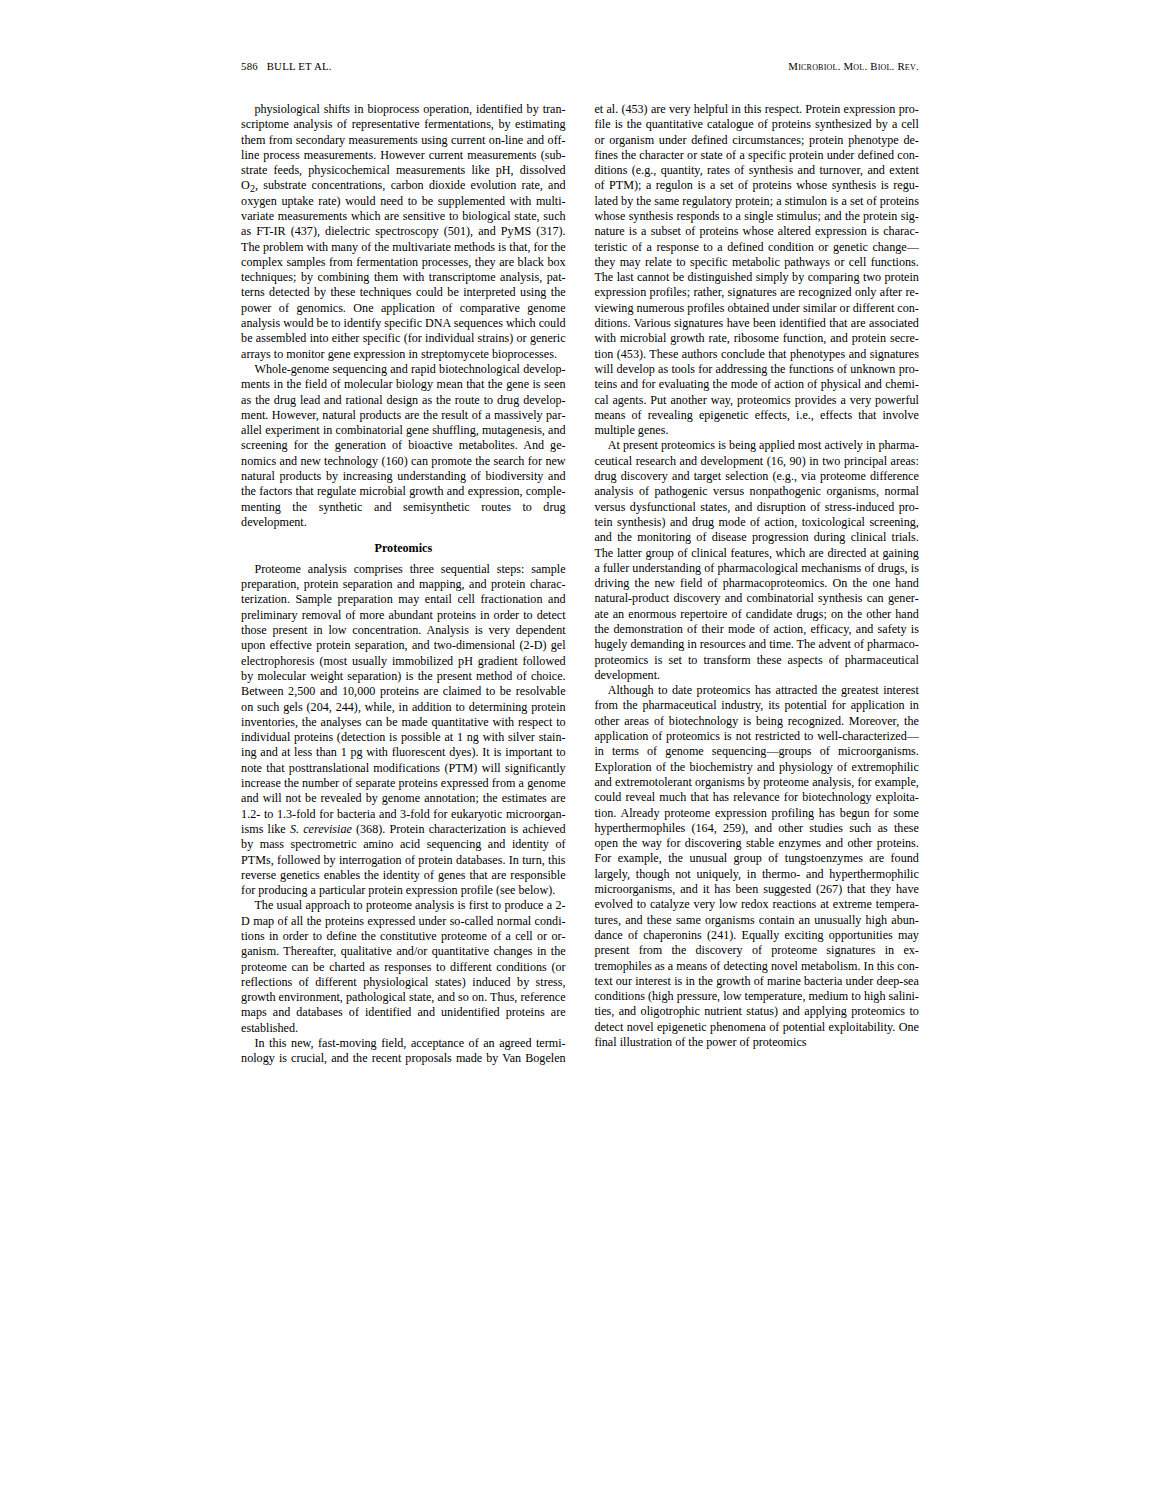586 BULL ET AL. Microbiol. Mol. Biol. Rev.
physiological shifts in bioprocess operation, identified by transcriptome analysis of representative fermentations, by estimating them from secondary measurements using current on-line and off-line process measurements. However current measurements (substrate feeds, physicochemical measurements like pH, dissolved O2, substrate concentrations, carbon dioxide evolution rate, and oxygen uptake rate) would need to be supplemented with multivariate measurements which are sensitive to biological state, such as FT-IR (437), dielectric spectroscopy (501), and PyMS (317). The problem with many of the multivariate methods is that, for the complex samples from fermentation processes, they are black box techniques; by combining them with transcriptome analysis, patterns detected by these techniques could be interpreted using the power of genomics. One application of comparative genome analysis would be to identify specific DNA sequences which could be assembled into either specific (for individual strains) or generic arrays to monitor gene expression in streptomycete bioprocesses.
Whole-genome sequencing and rapid biotechnological developments in the field of molecular biology mean that the gene is seen as the drug lead and rational design as the route to drug development. However, natural products are the result of a massively parallel experiment in combinatorial gene shuffling, mutagenesis, and screening for the generation of bioactive metabolites. And genomics and new technology (160) can promote the search for new natural products by increasing understanding of biodiversity and the factors that regulate microbial growth and expression, complementing the synthetic and semisynthetic routes to drug development.
Proteomics
Proteome analysis comprises three sequential steps: sample preparation, protein separation and mapping, and protein characterization. Sample preparation may entail cell fractionation and preliminary removal of more abundant proteins in order to detect those present in low concentration. Analysis is very dependent upon effective protein separation, and two-dimensional (2-D) gel electrophoresis (most usually immobilized pH gradient followed by molecular weight separation) is the present method of choice. Between 2,500 and 10,000 proteins are claimed to be resolvable on such gels (204, 244), while, in addition to determining protein inventories, the analyses can be made quantitative with respect to individual proteins (detection is possible at 1 ng with silver staining and at less than 1 pg with fluorescent dyes). It is important to note that posttranslational modifications (PTM) will significantly increase the number of separate proteins expressed from a genome and will not be revealed by genome annotation; the estimates are 1.2- to 1.3-fold for bacteria and 3-fold for eukaryotic microorganisms like S. cerevisiae (368). Protein characterization is achieved by mass spectrometric amino acid sequencing and identity of PTMs, followed by interrogation of protein databases. In turn, this reverse genetics enables the identity of genes that are responsible for producing a particular protein expression profile (see below).
The usual approach to proteome analysis is first to produce a 2-D map of all the proteins expressed under so-called normal conditions in order to define the constitutive proteome of a cell or organism. Thereafter, qualitative and/or quantitative changes in the proteome can be charted as responses to different conditions (or reflections of different physiological states) induced by stress, growth environment, pathological state, and so on. Thus, reference maps and databases of identified and unidentified proteins are established.
In this new, fast-moving field, acceptance of an agreed terminology is crucial, and the recent proposals made by Van Bogelen et al. (453) are very helpful in this respect. Protein expression profile is the quantitative catalogue of proteins synthesized by a cell or organism under defined circumstances; protein phenotype defines the character or state of a specific protein under defined conditions (e.g., quantity, rates of synthesis and turnover, and extent of PTM); a regulon is a set of proteins whose synthesis is regulated by the same regulatory protein; a stimulon is a set of proteins whose synthesis responds to a single stimulus; and the protein signature is a subset of proteins whose altered expression is characteristic of a response to a defined condition or genetic change—they may relate to specific metabolic pathways or cell functions. The last cannot be distinguished simply by comparing two protein expression profiles; rather, signatures are recognized only after reviewing numerous profiles obtained under similar or different conditions. Various signatures have been identified that are associated with microbial growth rate, ribosome function, and protein secretion (453). These authors conclude that phenotypes and signatures will develop as tools for addressing the functions of unknown proteins and for evaluating the mode of action of physical and chemical agents. Put another way, proteomics provides a very powerful means of revealing epigenetic effects, i.e., effects that involve multiple genes.
At present proteomics is being applied most actively in pharmaceutical research and development (16, 90) in two principal areas: drug discovery and target selection (e.g., via proteome difference analysis of pathogenic versus nonpathogenic organisms, normal versus dysfunctional states, and disruption of stress-induced protein synthesis) and drug mode of action, toxicological screening, and the monitoring of disease progression during clinical trials. The latter group of clinical features, which are directed at gaining a fuller understanding of pharmacological mechanisms of drugs, is driving the new field of pharmacoproteomics. On the one hand natural-product discovery and combinatorial synthesis can generate an enormous repertoire of candidate drugs; on the other hand the demonstration of their mode of action, efficacy, and safety is hugely demanding in resources and time. The advent of pharmacoproteomics is set to transform these aspects of pharmaceutical development.
Although to date proteomics has attracted the greatest interest from the pharmaceutical industry, its potential for application in other areas of biotechnology is being recognized. Moreover, the application of proteomics is not restricted to well-characterized—in terms of genome sequencing—groups of microorganisms. Exploration of the biochemistry and physiology of extremophilic and extremotolerant organisms by proteome analysis, for example, could reveal much that has relevance for biotechnology exploitation. Already proteome expression profiling has begun for some hyperthermophiles (164, 259), and other studies such as these open the way for discovering stable enzymes and other proteins. For example, the unusual group of tungstoenzymes are found largely, though not uniquely, in thermo- and hyperthermophilic microorganisms, and it has been suggested (267) that they have evolved to catalyze very low redox reactions at extreme temperatures, and these same organisms contain an unusually high abundance of chaperonins (241). Equally exciting opportunities may present from the discovery of proteome signatures in extremophiles as a means of detecting novel metabolism. In this context our interest is in the growth of marine bacteria under deep-sea conditions (high pressure, low temperature, medium to high salinities, and oligotrophic nutrient status) and applying proteomics to detect novel epigenetic phenomena of potential exploitability. One final illustration of the power of proteomics